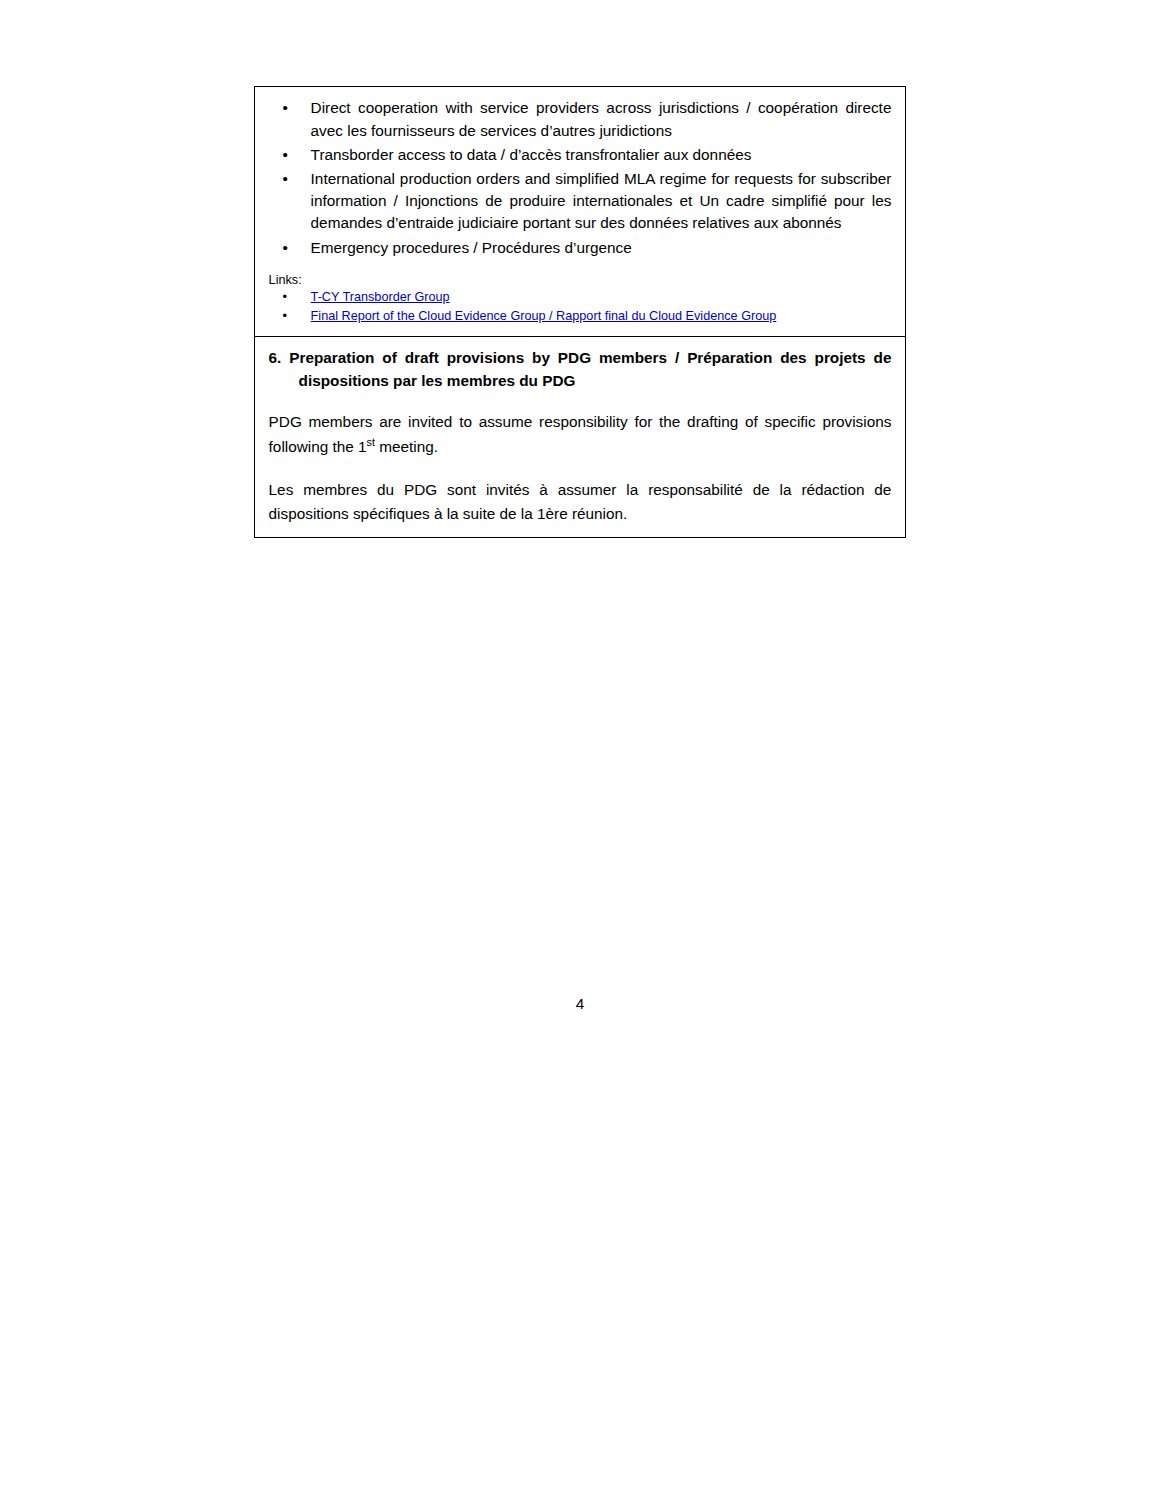Direct cooperation with service providers across jurisdictions / coopération directe avec les fournisseurs de services d’autres juridictions
Transborder access to data / d’accès transfrontalier aux données
International production orders and simplified MLA regime for requests for subscriber information / Injonctions de produire internationales et Un cadre simplifié pour les demandes d’entraide judiciaire portant sur des données relatives aux abonnés
Emergency procedures / Procédures d’urgence
Links:
T-CY Transborder Group
Final Report of the Cloud Evidence Group / Rapport final du Cloud Evidence Group
6. Preparation of draft provisions by PDG members / Préparation des projets de dispositions par les membres du PDG
PDG members are invited to assume responsibility for the drafting of specific provisions following the 1st meeting.
Les membres du PDG sont invités à assumer la responsabilité de la rédaction de dispositions spécifiques à la suite de la 1ère réunion.
4